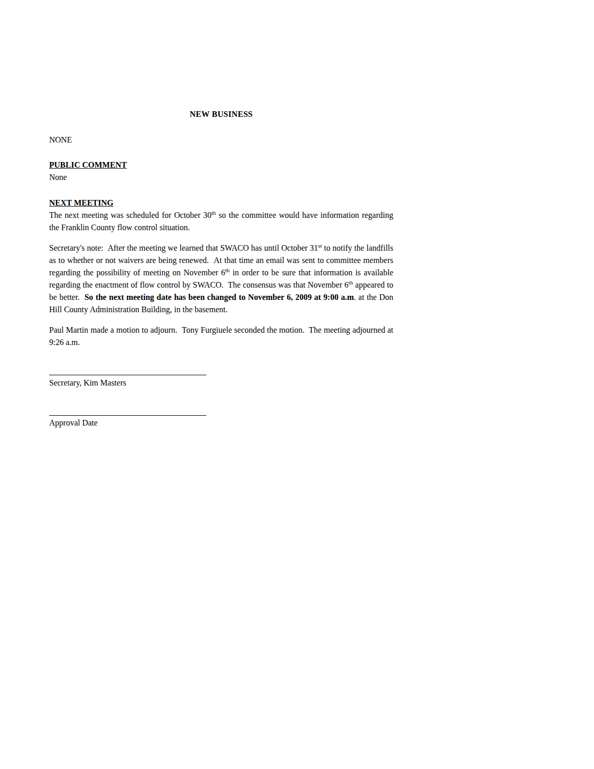NEW BUSINESS
NONE
PUBLIC COMMENT
None
NEXT MEETING
The next meeting was scheduled for October 30th so the committee would have information regarding the Franklin County flow control situation.
Secretary's note: After the meeting we learned that SWACO has until October 31st to notify the landfills as to whether or not waivers are being renewed. At that time an email was sent to committee members regarding the possibility of meeting on November 6th in order to be sure that information is available regarding the enactment of flow control by SWACO. The consensus was that November 6th appeared to be better. So the next meeting date has been changed to November 6, 2009 at 9:00 a.m. at the Don Hill County Administration Building, in the basement.
Paul Martin made a motion to adjourn. Tony Furgiuele seconded the motion. The meeting adjourned at 9:26 a.m.
Secretary, Kim Masters
Approval Date